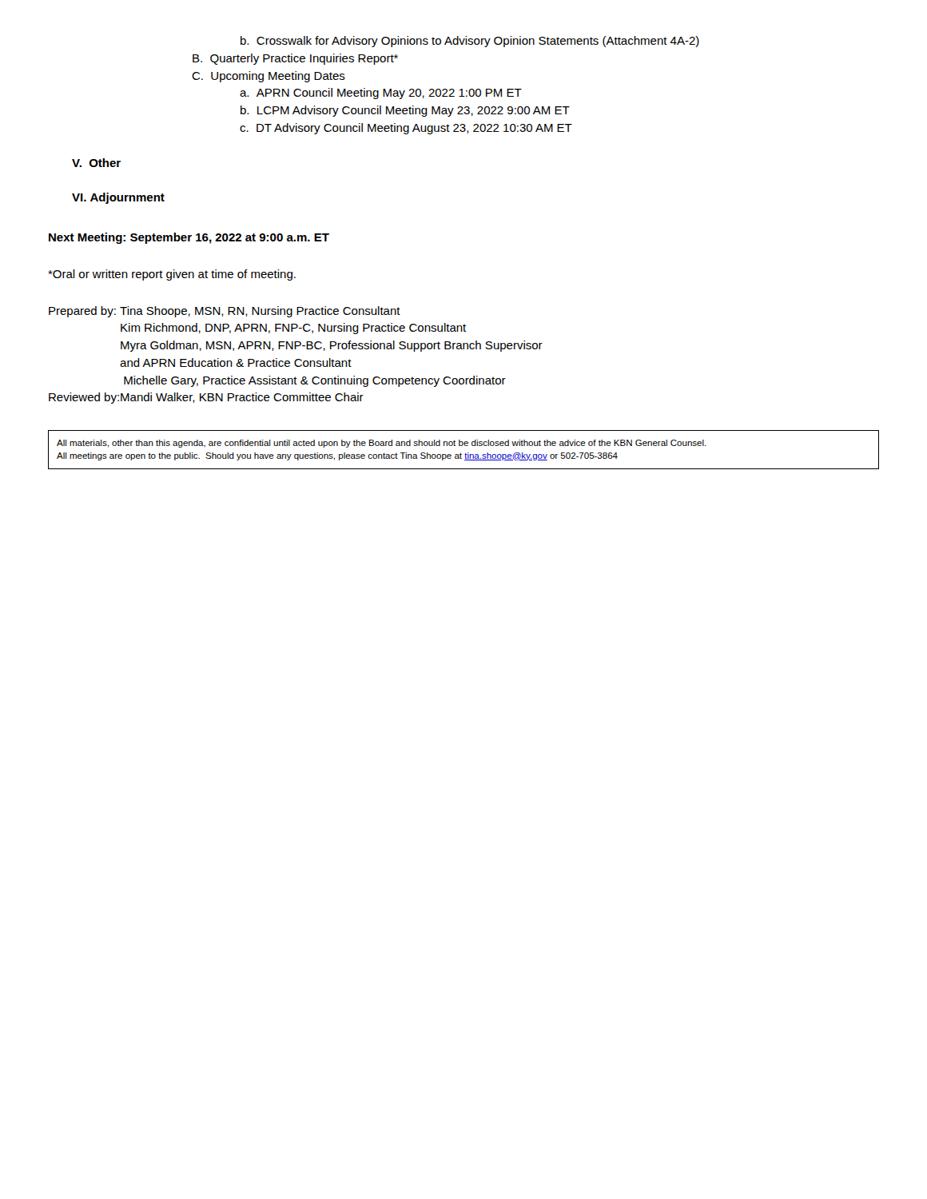b. Crosswalk for Advisory Opinions to Advisory Opinion Statements (Attachment 4A-2)
B. Quarterly Practice Inquiries Report*
C. Upcoming Meeting Dates
a. APRN Council Meeting May 20, 2022 1:00 PM ET
b. LCPM Advisory Council Meeting May 23, 2022 9:00 AM ET
c. DT Advisory Council Meeting August 23, 2022 10:30 AM ET
V. Other
VI. Adjournment
Next Meeting: September 16, 2022 at 9:00 a.m. ET
*Oral or written report given at time of meeting.
| Prepared by: | Tina Shoope, MSN, RN, Nursing Practice Consultant Kim Richmond, DNP, APRN, FNP-C, Nursing Practice Consultant Myra Goldman, MSN, APRN, FNP-BC, Professional Support Branch Supervisor and APRN Education & Practice Consultant Michelle Gary, Practice Assistant & Continuing Competency Coordinator |
| Reviewed by: | Mandi Walker, KBN Practice Committee Chair |
All materials, other than this agenda, are confidential until acted upon by the Board and should not be disclosed without the advice of the KBN General Counsel.
All meetings are open to the public. Should you have any questions, please contact Tina Shoope at tina.shoope@ky.gov or 502-705-3864